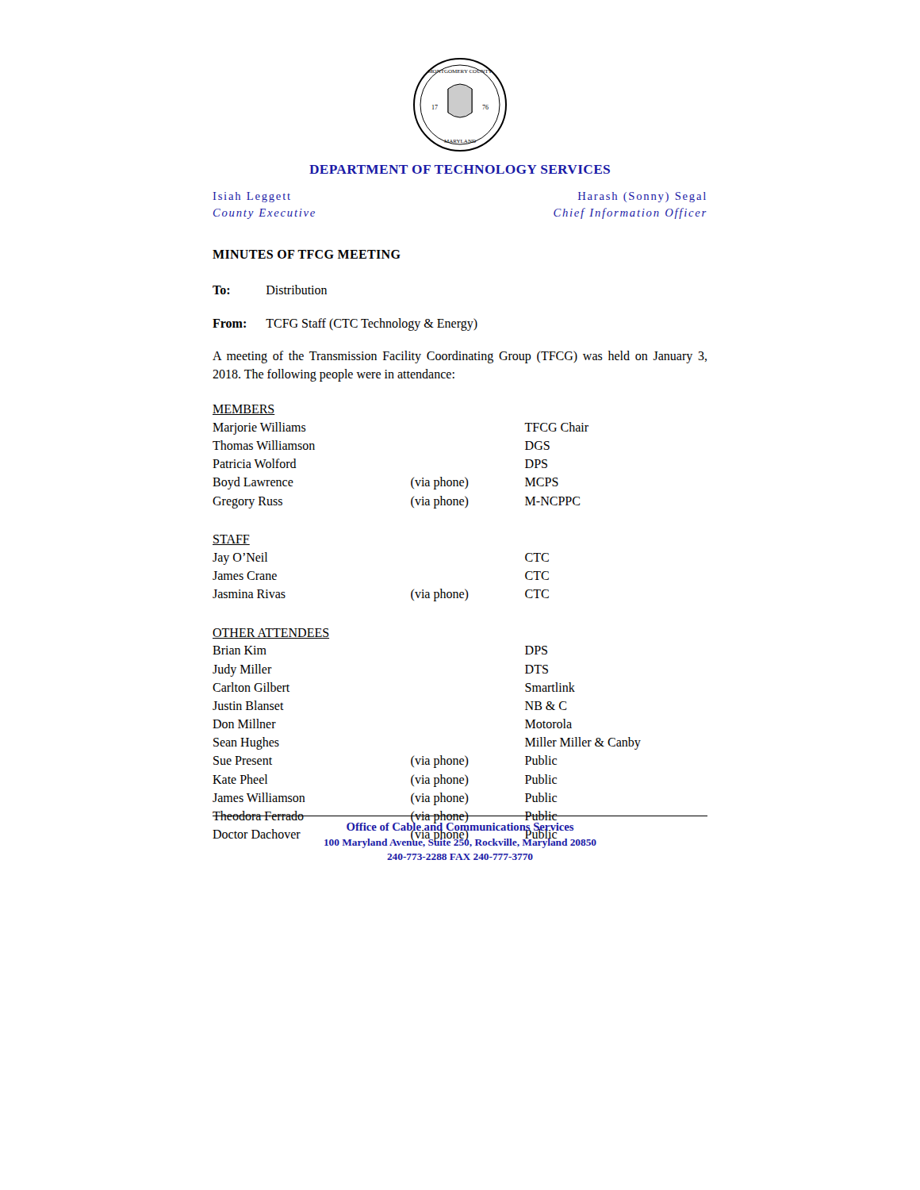DEPARTMENT OF TECHNOLOGY SERVICES
| Isiah Leggett | Harash (Sonny) Segal |
| County Executive | Chief Information Officer |
MINUTES OF TFCG MEETING
To: Distribution
From: TCFG Staff (CTC Technology & Energy)
A meeting of the Transmission Facility Coordinating Group (TFCG) was held on January 3, 2018. The following people were in attendance:
MEMBERS
| Marjorie Williams | | TFCG Chair |
| Thomas Williamson | | DGS |
| Patricia Wolford | | DPS |
| Boyd Lawrence | (via phone) | MCPS |
| Gregory Russ | (via phone) | M-NCPPC |
STAFF
| Jay O’Neil | | CTC |
| James Crane | | CTC |
| Jasmina Rivas | (via phone) | CTC |
OTHER ATTENDEES
| Brian Kim | | DPS |
| Judy Miller | | DTS |
| Carlton Gilbert | | Smartlink |
| Justin Blanset | | NB & C |
| Don Millner | | Motorola |
| Sean Hughes | | Miller Miller & Canby |
| Sue Present | (via phone) | Public |
| Kate Pheel | (via phone) | Public |
| James Williamson | (via phone) | Public |
| Theodora Ferrado | (via phone) | Public |
| Doctor Dachover | (via phone) | Public |
Office of Cable and Communications Services
100 Maryland Avenue, Suite 250, Rockville, Maryland 20850
240-773-2288 FAX 240-777-3770